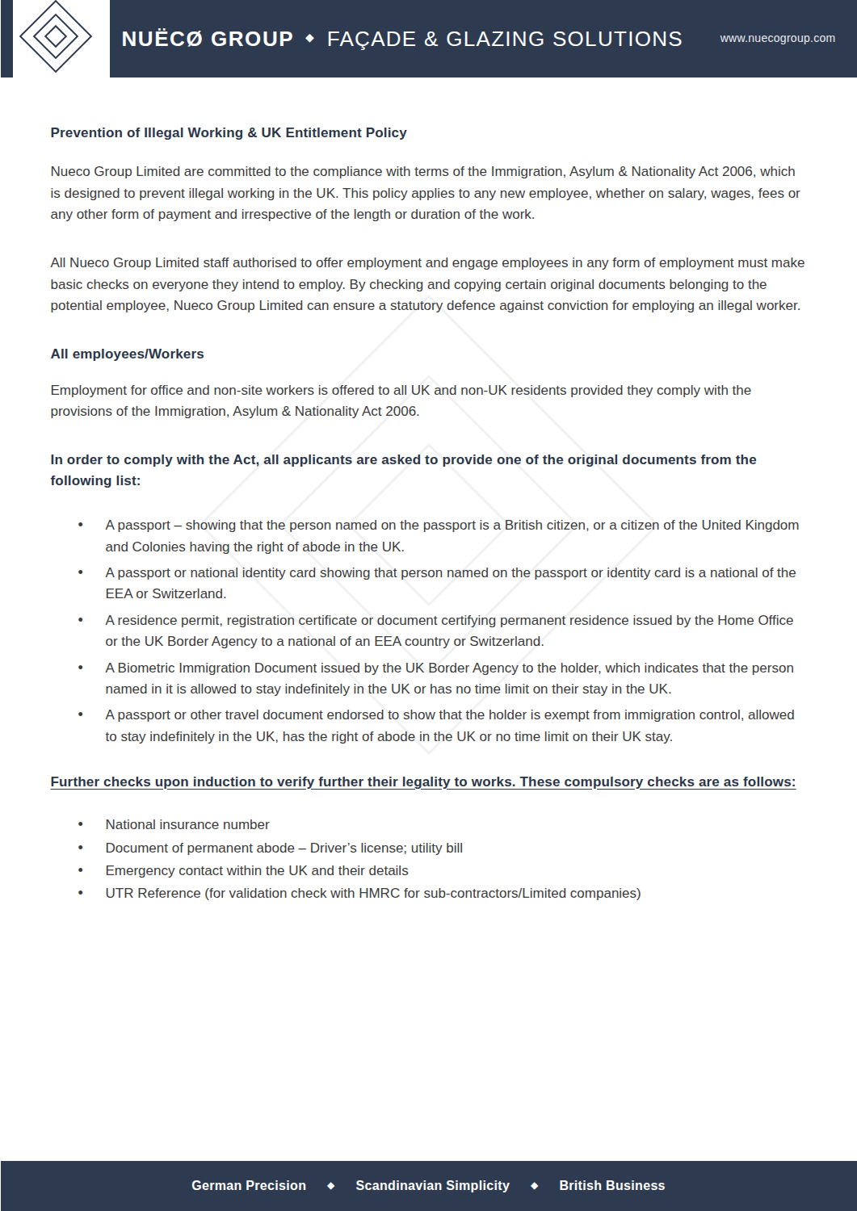NUËCØ GROUP ◆ FAÇADE & GLAZING SOLUTIONS
www.nuecogroup.com
Prevention of Illegal Working & UK Entitlement Policy
Nueco Group Limited are committed to the compliance with terms of the Immigration, Asylum & Nationality Act 2006, which is designed to prevent illegal working in the UK. This policy applies to any new employee, whether on salary, wages, fees or any other form of payment and irrespective of the length or duration of the work.
All Nueco Group Limited staff authorised to offer employment and engage employees in any form of employment must make basic checks on everyone they intend to employ. By checking and copying certain original documents belonging to the potential employee, Nueco Group Limited can ensure a statutory defence against conviction for employing an illegal worker.
All employees/Workers
Employment for office and non-site workers is offered to all UK and non-UK residents provided they comply with the provisions of the Immigration, Asylum & Nationality Act 2006.
In order to comply with the Act, all applicants are asked to provide one of the original documents from the following list:
A passport – showing that the person named on the passport is a British citizen, or a citizen of the United Kingdom and Colonies having the right of abode in the UK.
A passport or national identity card showing that person named on the passport or identity card is a national of the EEA or Switzerland.
A residence permit, registration certificate or document certifying permanent residence issued by the Home Office or the UK Border Agency to a national of an EEA country or Switzerland.
A Biometric Immigration Document issued by the UK Border Agency to the holder, which indicates that the person named in it is allowed to stay indefinitely in the UK or has no time limit on their stay in the UK.
A passport or other travel document endorsed to show that the holder is exempt from immigration control, allowed to stay indefinitely in the UK, has the right of abode in the UK or no time limit on their UK stay.
Further checks upon induction to verify further their legality to works. These compulsory checks are as follows:
National insurance number
Document of permanent abode – Driver’s license; utility bill
Emergency contact within the UK and their details
UTR Reference (for validation check with HMRC for sub-contractors/Limited companies)
German Precision ◆ Scandinavian Simplicity ◆ British Business